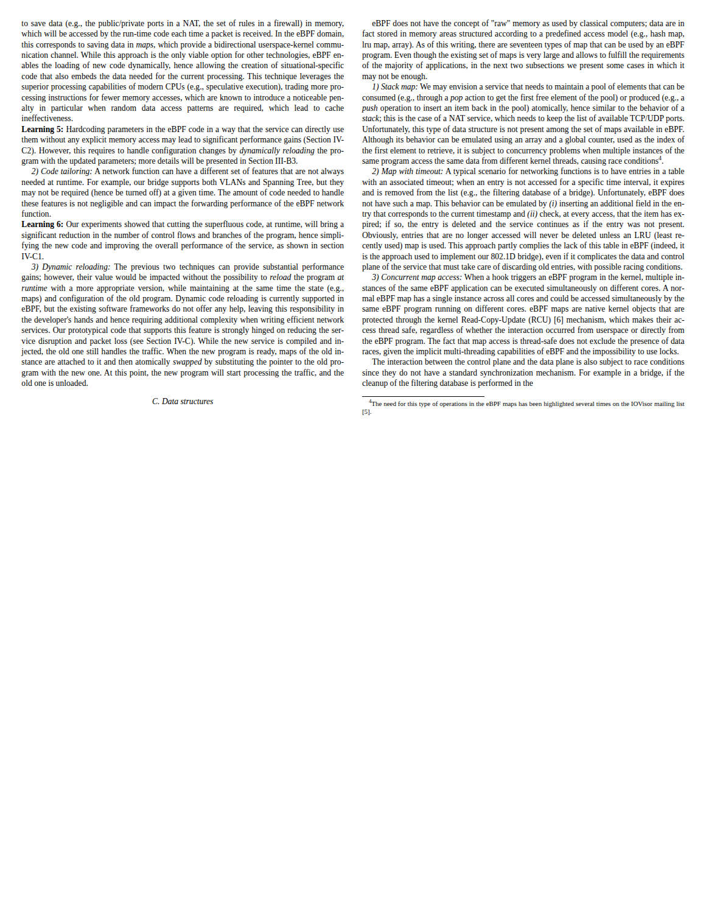to save data (e.g., the public/private ports in a NAT, the set of rules in a firewall) in memory, which will be accessed by the run-time code each time a packet is received. In the eBPF domain, this corresponds to saving data in maps, which provide a bidirectional userspace-kernel communication channel. While this approach is the only viable option for other technologies, eBPF enables the loading of new code dynamically, hence allowing the creation of situational-specific code that also embeds the data needed for the current processing. This technique leverages the superior processing capabilities of modern CPUs (e.g., speculative execution), trading more processing instructions for fewer memory accesses, which are known to introduce a noticeable penalty in particular when random data access patterns are required, which lead to cache ineffectiveness.
Learning 5: Hardcoding parameters in the eBPF code in a way that the service can directly use them without any explicit memory access may lead to significant performance gains (Section IV-C2). However, this requires to handle configuration changes by dynamically reloading the program with the updated parameters; more details will be presented in Section III-B3.
2) Code tailoring: A network function can have a different set of features that are not always needed at runtime. For example, our bridge supports both VLANs and Spanning Tree, but they may not be required (hence be turned off) at a given time. The amount of code needed to handle these features is not negligible and can impact the forwarding performance of the eBPF network function.
Learning 6: Our experiments showed that cutting the superfluous code, at runtime, will bring a significant reduction in the number of control flows and branches of the program, hence simplifying the new code and improving the overall performance of the service, as shown in section IV-C1.
3) Dynamic reloading: The previous two techniques can provide substantial performance gains; however, their value would be impacted without the possibility to reload the program at runtime with a more appropriate version, while maintaining at the same time the state (e.g., maps) and configuration of the old program. Dynamic code reloading is currently supported in eBPF, but the existing software frameworks do not offer any help, leaving this responsibility in the developer's hands and hence requiring additional complexity when writing efficient network services. Our prototypical code that supports this feature is strongly hinged on reducing the service disruption and packet loss (see Section IV-C). While the new service is compiled and injected, the old one still handles the traffic. When the new program is ready, maps of the old instance are attached to it and then atomically swapped by substituting the pointer to the old program with the new one. At this point, the new program will start processing the traffic, and the old one is unloaded.
C. Data structures
eBPF does not have the concept of "raw" memory as used by classical computers; data are in fact stored in memory areas structured according to a predefined access model (e.g., hash map, lru map, array). As of this writing, there are seventeen types of map that can be used by an eBPF program. Even though the existing set of maps is very large and allows to fulfill the requirements of the majority of applications, in the next two subsections we present some cases in which it may not be enough.
1) Stack map: We may envision a service that needs to maintain a pool of elements that can be consumed (e.g., through a pop action to get the first free element of the pool) or produced (e.g., a push operation to insert an item back in the pool) atomically, hence similar to the behavior of a stack; this is the case of a NAT service, which needs to keep the list of available TCP/UDP ports. Unfortunately, this type of data structure is not present among the set of maps available in eBPF. Although its behavior can be emulated using an array and a global counter, used as the index of the first element to retrieve, it is subject to concurrency problems when multiple instances of the same program access the same data from different kernel threads, causing race conditions4.
2) Map with timeout: A typical scenario for networking functions is to have entries in a table with an associated timeout; when an entry is not accessed for a specific time interval, it expires and is removed from the list (e.g., the filtering database of a bridge). Unfortunately, eBPF does not have such a map. This behavior can be emulated by (i) inserting an additional field in the entry that corresponds to the current timestamp and (ii) check, at every access, that the item has expired; if so, the entry is deleted and the service continues as if the entry was not present. Obviously, entries that are no longer accessed will never be deleted unless an LRU (least recently used) map is used. This approach partly complies the lack of this table in eBPF (indeed, it is the approach used to implement our 802.1D bridge), even if it complicates the data and control plane of the service that must take care of discarding old entries, with possible racing conditions.
3) Concurrent map access: When a hook triggers an eBPF program in the kernel, multiple instances of the same eBPF application can be executed simultaneously on different cores. A normal eBPF map has a single instance across all cores and could be accessed simultaneously by the same eBPF program running on different cores. eBPF maps are native kernel objects that are protected through the kernel Read-Copy-Update (RCU) [6] mechanism, which makes their access thread safe, regardless of whether the interaction occurred from userspace or directly from the eBPF program. The fact that map access is thread-safe does not exclude the presence of data races, given the implicit multi-threading capabilities of eBPF and the impossibility to use locks.
The interaction between the control plane and the data plane is also subject to race conditions since they do not have a standard synchronization mechanism. For example in a bridge, if the cleanup of the filtering database is performed in the
4The need for this type of operations in the eBPF maps has been highlighted several times on the IOVisor mailing list [5].